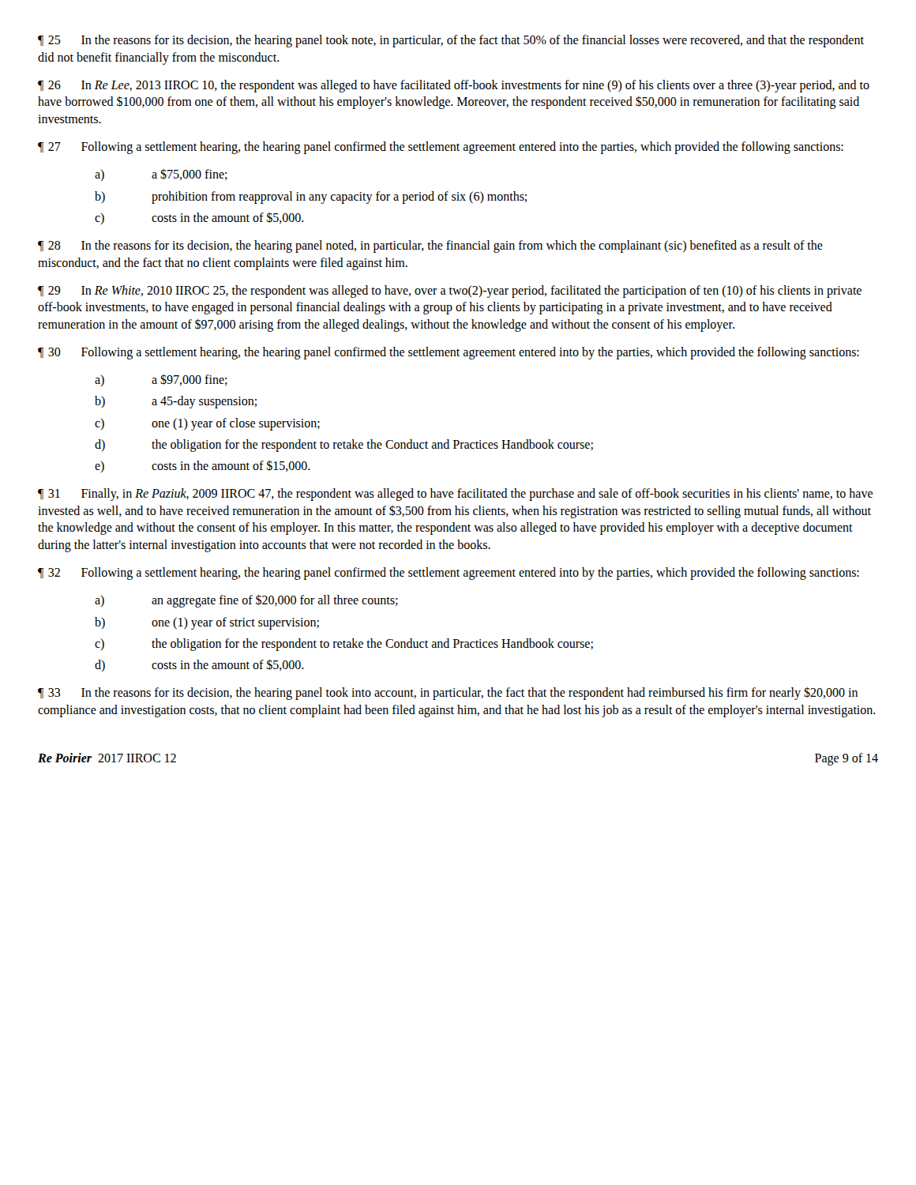¶25 In the reasons for its decision, the hearing panel took note, in particular, of the fact that 50% of the financial losses were recovered, and that the respondent did not benefit financially from the misconduct.
¶26 In Re Lee, 2013 IIROC 10, the respondent was alleged to have facilitated off-book investments for nine (9) of his clients over a three (3)-year period, and to have borrowed $100,000 from one of them, all without his employer's knowledge. Moreover, the respondent received $50,000 in remuneration for facilitating said investments.
¶27 Following a settlement hearing, the hearing panel confirmed the settlement agreement entered into the parties, which provided the following sanctions:
a) a $75,000 fine;
b) prohibition from reapproval in any capacity for a period of six (6) months;
c) costs in the amount of $5,000.
¶28 In the reasons for its decision, the hearing panel noted, in particular, the financial gain from which the complainant (sic) benefited as a result of the misconduct, and the fact that no client complaints were filed against him.
¶29 In Re White, 2010 IIROC 25, the respondent was alleged to have, over a two(2)-year period, facilitated the participation of ten (10) of his clients in private off-book investments, to have engaged in personal financial dealings with a group of his clients by participating in a private investment, and to have received remuneration in the amount of $97,000 arising from the alleged dealings, without the knowledge and without the consent of his employer.
¶30 Following a settlement hearing, the hearing panel confirmed the settlement agreement entered into by the parties, which provided the following sanctions:
a) a $97,000 fine;
b) a 45-day suspension;
c) one (1) year of close supervision;
d) the obligation for the respondent to retake the Conduct and Practices Handbook course;
e) costs in the amount of $15,000.
¶31 Finally, in Re Paziuk, 2009 IIROC 47, the respondent was alleged to have facilitated the purchase and sale of off-book securities in his clients' name, to have invested as well, and to have received remuneration in the amount of $3,500 from his clients, when his registration was restricted to selling mutual funds, all without the knowledge and without the consent of his employer. In this matter, the respondent was also alleged to have provided his employer with a deceptive document during the latter's internal investigation into accounts that were not recorded in the books.
¶32 Following a settlement hearing, the hearing panel confirmed the settlement agreement entered into by the parties, which provided the following sanctions:
a) an aggregate fine of $20,000 for all three counts;
b) one (1) year of strict supervision;
c) the obligation for the respondent to retake the Conduct and Practices Handbook course;
d) costs in the amount of $5,000.
¶33 In the reasons for its decision, the hearing panel took into account, in particular, the fact that the respondent had reimbursed his firm for nearly $20,000 in compliance and investigation costs, that no client complaint had been filed against him, and that he had lost his job as a result of the employer's internal investigation.
Re Poirier 2017 IIROC 12
Page 9 of 14